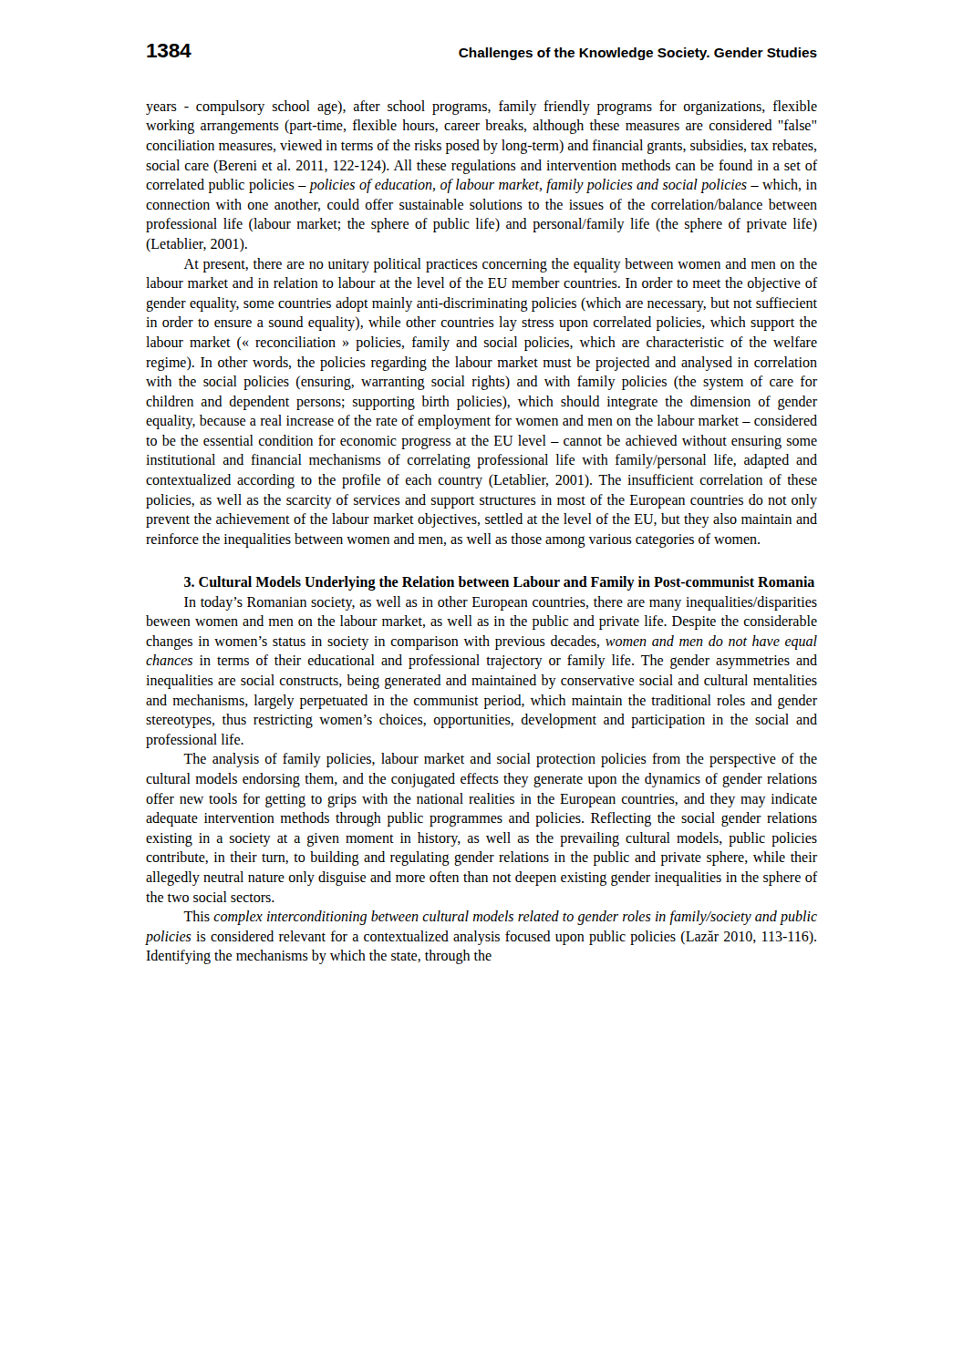1384 Challenges of the Knowledge Society. Gender Studies
years - compulsory school age), after school programs, family friendly programs for organizations, flexible working arrangements (part-time, flexible hours, career breaks, although these measures are considered "false" conciliation measures, viewed in terms of the risks posed by long-term) and financial grants, subsidies, tax rebates, social care (Bereni et al. 2011, 122-124). All these regulations and intervention methods can be found in a set of correlated public policies – policies of education, of labour market, family policies and social policies – which, in connection with one another, could offer sustainable solutions to the issues of the correlation/balance between professional life (labour market; the sphere of public life) and personal/family life (the sphere of private life) (Letablier, 2001).
At present, there are no unitary political practices concerning the equality between women and men on the labour market and in relation to labour at the level of the EU member countries. In order to meet the objective of gender equality, some countries adopt mainly anti-discriminating policies (which are necessary, but not suffiecient in order to ensure a sound equality), while other countries lay stress upon correlated policies, which support the labour market (« reconciliation » policies, family and social policies, which are characteristic of the welfare regime). In other words, the policies regarding the labour market must be projected and analysed in correlation with the social policies (ensuring, warranting social rights) and with family policies (the system of care for children and dependent persons; supporting birth policies), which should integrate the dimension of gender equality, because a real increase of the rate of employment for women and men on the labour market – considered to be the essential condition for economic progress at the EU level – cannot be achieved without ensuring some institutional and financial mechanisms of correlating professional life with family/personal life, adapted and contextualized according to the profile of each country (Letablier, 2001). The insufficient correlation of these policies, as well as the scarcity of services and support structures in most of the European countries do not only prevent the achievement of the labour market objectives, settled at the level of the EU, but they also maintain and reinforce the inequalities between women and men, as well as those among various categories of women.
3. Cultural Models Underlying the Relation between Labour and Family in Post-communist Romania
In today’s Romanian society, as well as in other European countries, there are many inequalities/disparities beween women and men on the labour market, as well as in the public and private life. Despite the considerable changes in women’s status in society in comparison with previous decades, women and men do not have equal chances in terms of their educational and professional trajectory or family life. The gender asymmetries and inequalities are social constructs, being generated and maintained by conservative social and cultural mentalities and mechanisms, largely perpetuated in the communist period, which maintain the traditional roles and gender stereotypes, thus restricting women’s choices, opportunities, development and participation in the social and professional life.
The analysis of family policies, labour market and social protection policies from the perspective of the cultural models endorsing them, and the conjugated effects they generate upon the dynamics of gender relations offer new tools for getting to grips with the national realities in the European countries, and they may indicate adequate intervention methods through public programmes and policies. Reflecting the social gender relations existing in a society at a given moment in history, as well as the prevailing cultural models, public policies contribute, in their turn, to building and regulating gender relations in the public and private sphere, while their allegedly neutral nature only disguise and more often than not deepen existing gender inequalities in the sphere of the two social sectors.
This complex interconditioning between cultural models related to gender roles in family/society and public policies is considered relevant for a contextualized analysis focused upon public policies (Lazăr 2010, 113-116). Identifying the mechanisms by which the state, through the